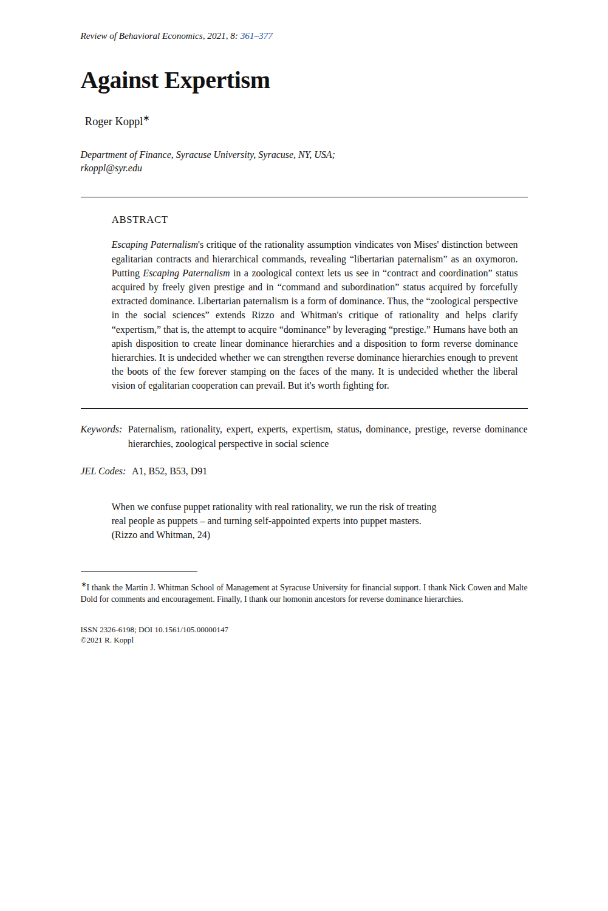Review of Behavioral Economics, 2021, 8: 361–377
Against Expertism
Roger Koppl∗
Department of Finance, Syracuse University, Syracuse, NY, USA;
rkoppl@syr.edu
ABSTRACT
Escaping Paternalism's critique of the rationality assumption vindicates von Mises' distinction between egalitarian contracts and hierarchical commands, revealing “libertarian paternalism” as an oxymoron. Putting Escaping Paternalism in a zoological context lets us see in “contract and coordination” status acquired by freely given prestige and in “command and subordination” status acquired by forcefully extracted dominance. Libertarian paternalism is a form of dominance. Thus, the “zoological perspective in the social sciences” extends Rizzo and Whitman's critique of rationality and helps clarify “expertism,” that is, the attempt to acquire “dominance” by leveraging “prestige.” Humans have both an apish disposition to create linear dominance hierarchies and a disposition to form reverse dominance hierarchies. It is undecided whether we can strengthen reverse dominance hierarchies enough to prevent the boots of the few forever stamping on the faces of the many. It is undecided whether the liberal vision of egalitarian cooperation can prevail. But it's worth fighting for.
Keywords: Paternalism, rationality, expert, experts, expertism, status, dominance, prestige, reverse dominance hierarchies, zoological perspective in social science
JEL Codes: A1, B52, B53, D91
When we confuse puppet rationality with real rationality, we run the risk of treating real people as puppets – and turning self-appointed experts into puppet masters. (Rizzo and Whitman, 24)
∗I thank the Martin J. Whitman School of Management at Syracuse University for financial support. I thank Nick Cowen and Malte Dold for comments and encouragement. Finally, I thank our homonin ancestors for reverse dominance hierarchies.
ISSN 2326-6198; DOI 10.1561/105.00000147
©2021 R. Koppl